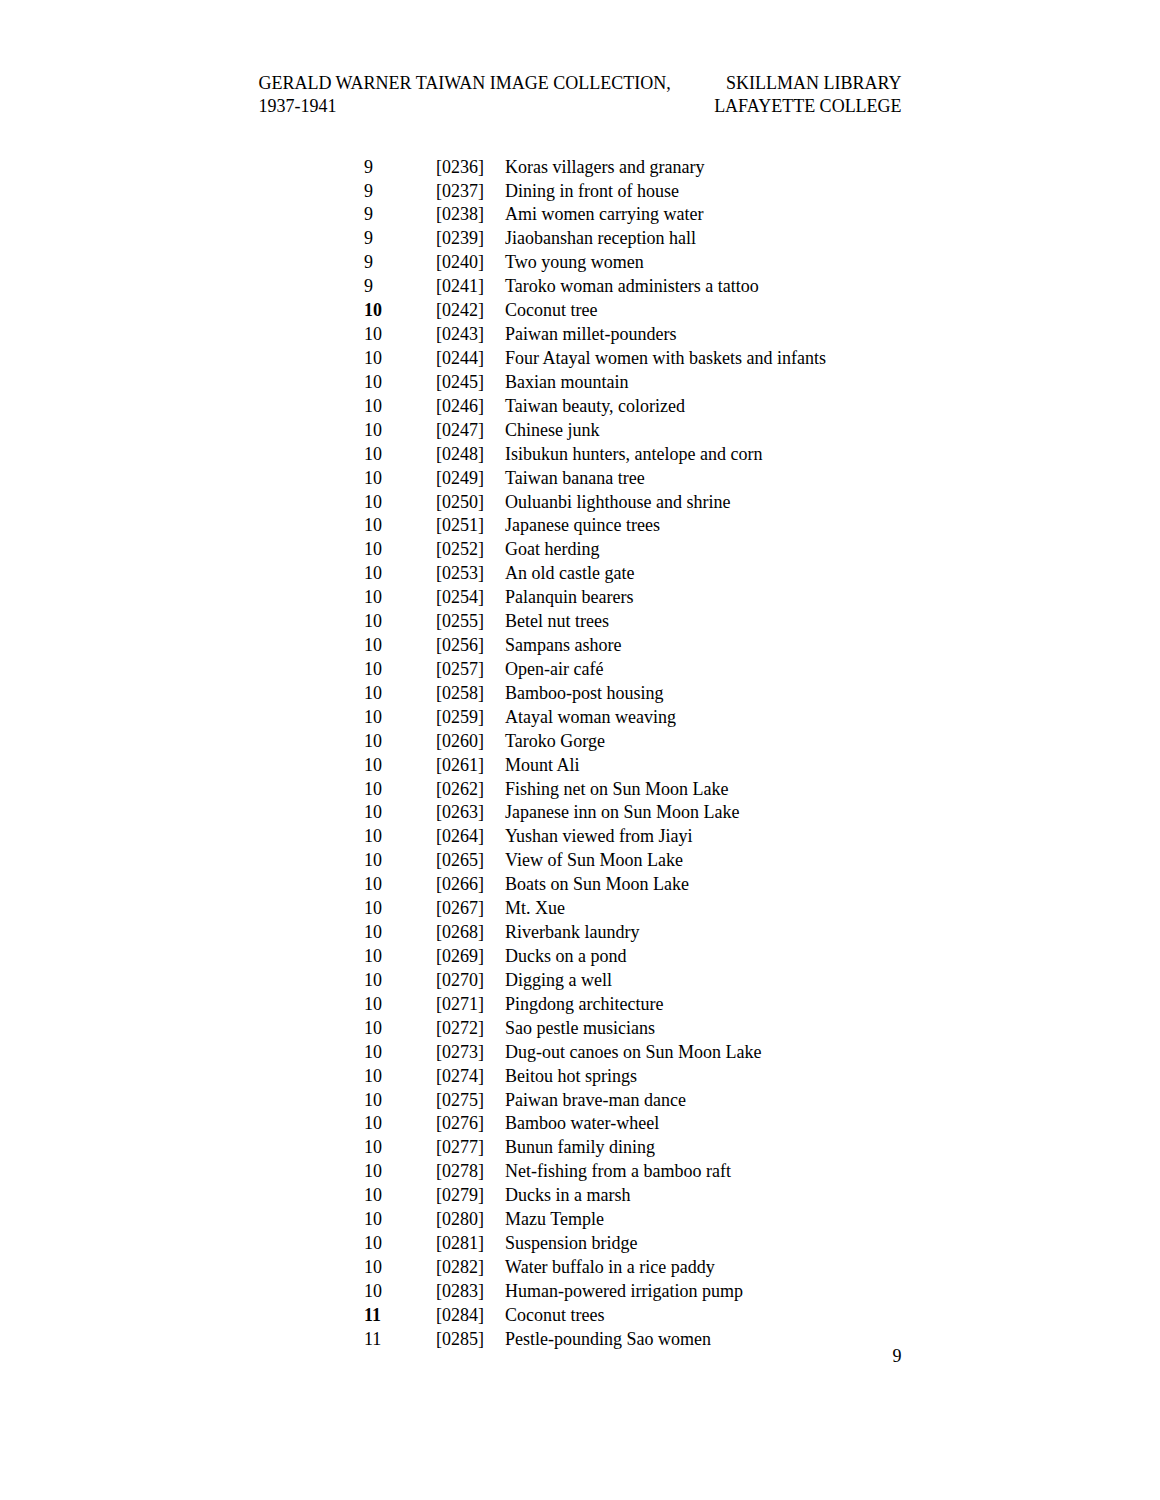GERALD WARNER TAIWAN IMAGE COLLECTION, 1937-1941
SKILLMAN LIBRARY LAFAYETTE COLLEGE
| 9 | [0236] | Koras villagers and granary |
| 9 | [0237] | Dining in front of house |
| 9 | [0238] | Ami women carrying water |
| 9 | [0239] | Jiaobanshan reception hall |
| 9 | [0240] | Two young women |
| 9 | [0241] | Taroko woman administers a tattoo |
| 10 | [0242] | Coconut tree |
| 10 | [0243] | Paiwan millet-pounders |
| 10 | [0244] | Four Atayal women with baskets and infants |
| 10 | [0245] | Baxian mountain |
| 10 | [0246] | Taiwan beauty, colorized |
| 10 | [0247] | Chinese junk |
| 10 | [0248] | Isibukun hunters, antelope and corn |
| 10 | [0249] | Taiwan banana tree |
| 10 | [0250] | Ouluanbi lighthouse and shrine |
| 10 | [0251] | Japanese quince trees |
| 10 | [0252] | Goat herding |
| 10 | [0253] | An old castle gate |
| 10 | [0254] | Palanquin bearers |
| 10 | [0255] | Betel nut trees |
| 10 | [0256] | Sampans ashore |
| 10 | [0257] | Open-air café |
| 10 | [0258] | Bamboo-post housing |
| 10 | [0259] | Atayal woman weaving |
| 10 | [0260] | Taroko Gorge |
| 10 | [0261] | Mount Ali |
| 10 | [0262] | Fishing net on Sun Moon Lake |
| 10 | [0263] | Japanese inn on Sun Moon Lake |
| 10 | [0264] | Yushan viewed from Jiayi |
| 10 | [0265] | View of Sun Moon Lake |
| 10 | [0266] | Boats on Sun Moon Lake |
| 10 | [0267] | Mt. Xue |
| 10 | [0268] | Riverbank laundry |
| 10 | [0269] | Ducks on a pond |
| 10 | [0270] | Digging a well |
| 10 | [0271] | Pingdong architecture |
| 10 | [0272] | Sao pestle musicians |
| 10 | [0273] | Dug-out canoes on Sun Moon Lake |
| 10 | [0274] | Beitou hot springs |
| 10 | [0275] | Paiwan brave-man dance |
| 10 | [0276] | Bamboo water-wheel |
| 10 | [0277] | Bunun family dining |
| 10 | [0278] | Net-fishing from a bamboo raft |
| 10 | [0279] | Ducks in a marsh |
| 10 | [0280] | Mazu Temple |
| 10 | [0281] | Suspension bridge |
| 10 | [0282] | Water buffalo in a rice paddy |
| 10 | [0283] | Human-powered irrigation pump |
| 11 | [0284] | Coconut trees |
| 11 | [0285] | Pestle-pounding Sao women |
9